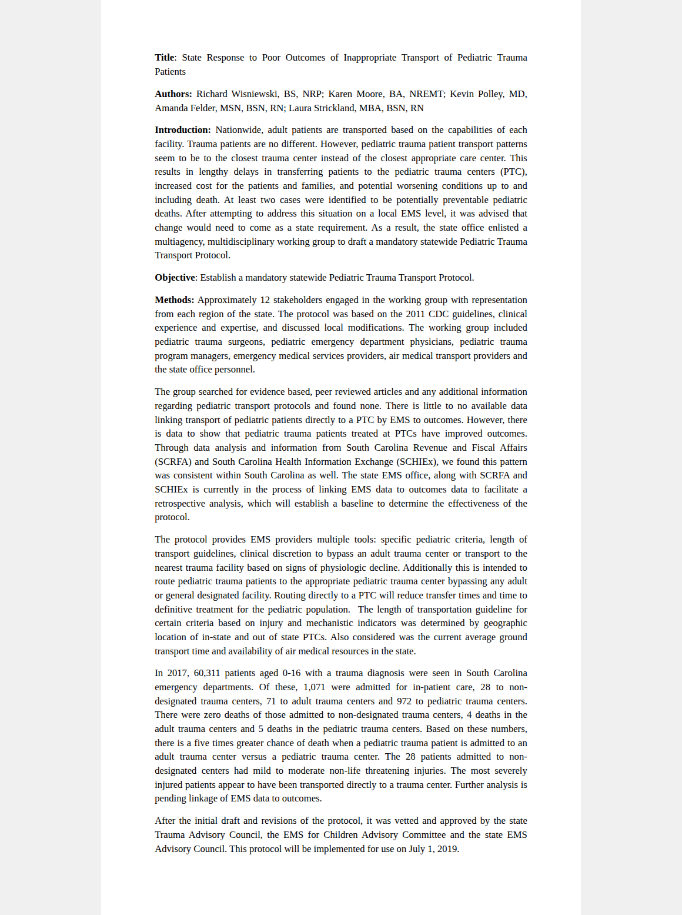Title: State Response to Poor Outcomes of Inappropriate Transport of Pediatric Trauma Patients
Authors: Richard Wisniewski, BS, NRP; Karen Moore, BA, NREMT; Kevin Polley, MD, Amanda Felder, MSN, BSN, RN; Laura Strickland, MBA, BSN, RN
Introduction: Nationwide, adult patients are transported based on the capabilities of each facility. Trauma patients are no different. However, pediatric trauma patient transport patterns seem to be to the closest trauma center instead of the closest appropriate care center. This results in lengthy delays in transferring patients to the pediatric trauma centers (PTC), increased cost for the patients and families, and potential worsening conditions up to and including death. At least two cases were identified to be potentially preventable pediatric deaths. After attempting to address this situation on a local EMS level, it was advised that change would need to come as a state requirement. As a result, the state office enlisted a multiagency, multidisciplinary working group to draft a mandatory statewide Pediatric Trauma Transport Protocol.
Objective: Establish a mandatory statewide Pediatric Trauma Transport Protocol.
Methods: Approximately 12 stakeholders engaged in the working group with representation from each region of the state. The protocol was based on the 2011 CDC guidelines, clinical experience and expertise, and discussed local modifications. The working group included pediatric trauma surgeons, pediatric emergency department physicians, pediatric trauma program managers, emergency medical services providers, air medical transport providers and the state office personnel.
The group searched for evidence based, peer reviewed articles and any additional information regarding pediatric transport protocols and found none. There is little to no available data linking transport of pediatric patients directly to a PTC by EMS to outcomes. However, there is data to show that pediatric trauma patients treated at PTCs have improved outcomes. Through data analysis and information from South Carolina Revenue and Fiscal Affairs (SCRFA) and South Carolina Health Information Exchange (SCHIEx), we found this pattern was consistent within South Carolina as well. The state EMS office, along with SCRFA and SCHIEx is currently in the process of linking EMS data to outcomes data to facilitate a retrospective analysis, which will establish a baseline to determine the effectiveness of the protocol.
The protocol provides EMS providers multiple tools: specific pediatric criteria, length of transport guidelines, clinical discretion to bypass an adult trauma center or transport to the nearest trauma facility based on signs of physiologic decline. Additionally this is intended to route pediatric trauma patients to the appropriate pediatric trauma center bypassing any adult or general designated facility. Routing directly to a PTC will reduce transfer times and time to definitive treatment for the pediatric population. The length of transportation guideline for certain criteria based on injury and mechanistic indicators was determined by geographic location of in-state and out of state PTCs. Also considered was the current average ground transport time and availability of air medical resources in the state.
In 2017, 60,311 patients aged 0-16 with a trauma diagnosis were seen in South Carolina emergency departments. Of these, 1,071 were admitted for in-patient care, 28 to non-designated trauma centers, 71 to adult trauma centers and 972 to pediatric trauma centers. There were zero deaths of those admitted to non-designated trauma centers, 4 deaths in the adult trauma centers and 5 deaths in the pediatric trauma centers. Based on these numbers, there is a five times greater chance of death when a pediatric trauma patient is admitted to an adult trauma center versus a pediatric trauma center. The 28 patients admitted to non-designated centers had mild to moderate non-life threatening injuries. The most severely injured patients appear to have been transported directly to a trauma center. Further analysis is pending linkage of EMS data to outcomes.
After the initial draft and revisions of the protocol, it was vetted and approved by the state Trauma Advisory Council, the EMS for Children Advisory Committee and the state EMS Advisory Council. This protocol will be implemented for use on July 1, 2019.